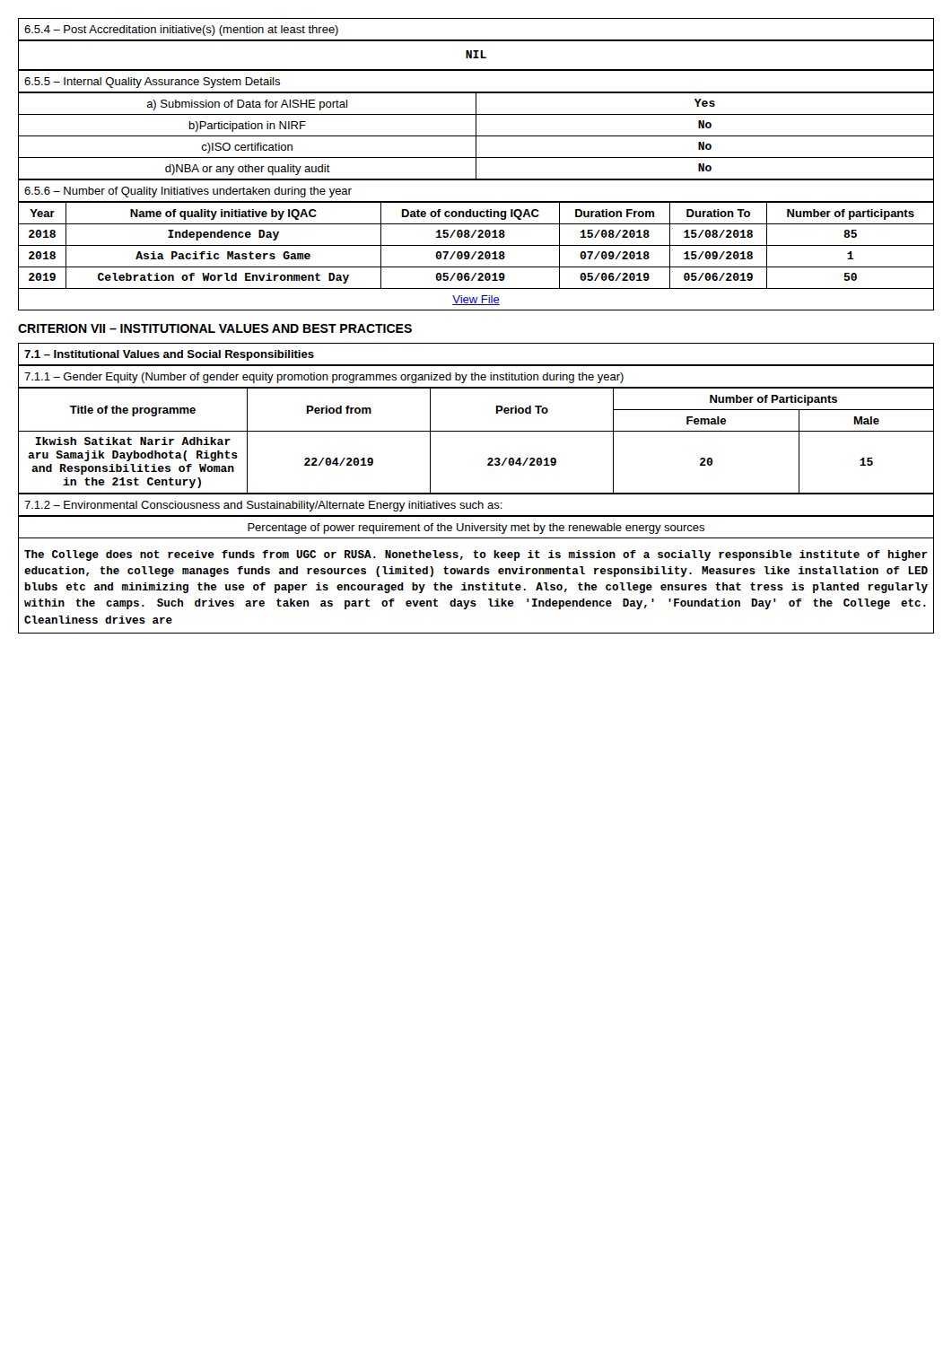| 6.5.4 – Post Accreditation initiative(s) (mention at least three) |
| NIL |
| 6.5.5 – Internal Quality Assurance System Details |
| a) Submission of Data for AISHE portal | Yes |
| b)Participation in NIRF | No |
| c)ISO certification | No |
| d)NBA or any other quality audit | No |
| 6.5.6 – Number of Quality Initiatives undertaken during the year |
| Year | Name of quality initiative by IQAC | Date of conducting IQAC | Duration From | Duration To | Number of participants |
| --- | --- | --- | --- | --- | --- |
| 2018 | Independence Day | 15/08/2018 | 15/08/2018 | 15/08/2018 | 85 |
| 2018 | Asia Pacific Masters Game | 07/09/2018 | 07/09/2018 | 15/09/2018 | 1 |
| 2019 | Celebration of World Environment Day | 05/06/2019 | 05/06/2019 | 05/06/2019 | 50 |
| View File |
CRITERION VII – INSTITUTIONAL VALUES AND BEST PRACTICES
| 7.1 – Institutional Values and Social Responsibilities |
| 7.1.1 – Gender Equity (Number of gender equity promotion programmes organized by the institution during the year) |
| Title of the programme | Period from | Period To | Number of Participants |
| --- | --- | --- | --- |
| Female | Male |
| Ikwish Satikat Narir Adhikar aru Samajik Daybodhota( Rights and Responsibilities of Woman in the 21st Century) | 22/04/2019 | 23/04/2019 | 20 | 15 |
| 7.1.2 – Environmental Consciousness and Sustainability/Alternate Energy initiatives such as: |
| Percentage of power requirement of the University met by the renewable energy sources |
| The College does not receive funds from UGC or RUSA. Nonetheless, to keep it is mission of a socially responsible institute of higher education, the college manages funds and resources (limited) towards environmental responsibility. Measures like installation of LED blubs etc and minimizing the use of paper is encouraged by the institute. Also, the college ensures that tress is planted regularly within the camps. Such drives are taken as part of event days like 'Independence Day,' 'Foundation Day' of the College etc. Cleanliness drives are |